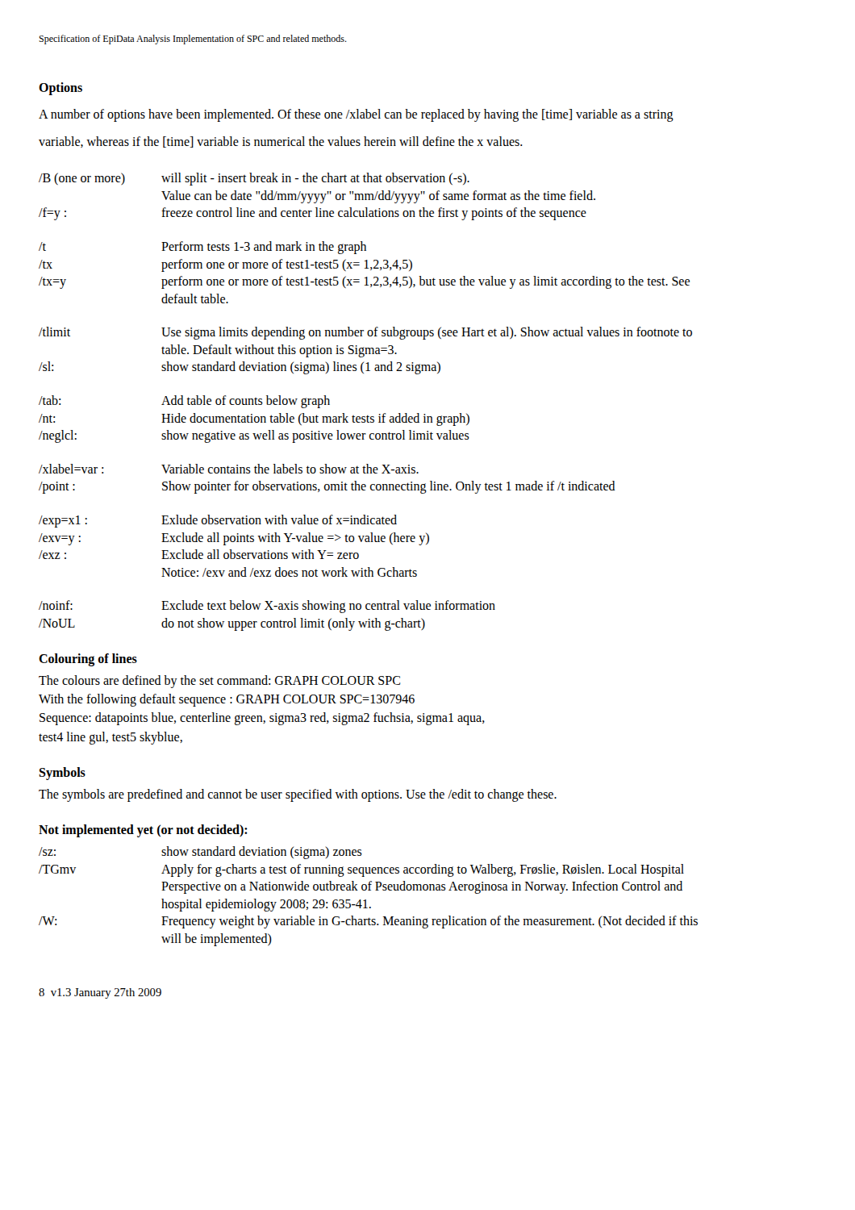Specification of EpiData Analysis Implementation of SPC and related methods.
Options
A number of options have been implemented. Of these one /xlabel can be replaced by having the [time] variable as a string variable, whereas if the [time] variable is numerical the values herein will define the x values.
/B (one or more)
will split - insert break in - the chart at that observation (-s).
Value can be date "dd/mm/yyyy" or "mm/dd/yyyy" of same format as the time field.
/f=y :
freeze control line and center line calculations on the first y points of the sequence
/t
Perform tests 1-3 and mark in the graph
/tx
perform one or more of test1-test5 (x= 1,2,3,4,5)
/tx=y
perform one or more of test1-test5 (x= 1,2,3,4,5), but use the value y as limit according to the test. See default table.
/tlimit
Use sigma limits depending on number of subgroups (see Hart et al). Show actual values in footnote to table. Default without this option is Sigma=3.
/sl:
show standard deviation (sigma) lines (1 and 2 sigma)
/tab:
Add table of counts below graph
/nt:
Hide documentation table (but mark tests if added in graph)
/neglcl:
show negative as well as positive lower control limit values
/xlabel=var :
Variable contains the labels to show at the X-axis.
/point :
Show pointer for observations, omit the connecting line. Only test 1 made if /t indicated
/exp=x1 :
Exlude observation with value of x=indicated
/exv=y :
Exclude all points with Y-value => to value (here y)
/exz :
Exclude all observations with Y= zero
Notice: /exv and /exz does not work with Gcharts
/noinf:
Exclude text below X-axis showing no central value information
/NoUL
do not show upper control limit (only with g-chart)
Colouring of lines
The colours are defined by the set command: GRAPH COLOUR SPC
With the following default sequence : GRAPH COLOUR SPC=1307946
Sequence: datapoints blue, centerline green, sigma3 red, sigma2 fuchsia, sigma1 aqua,
test4 line gul, test5 skyblue,
Symbols
The symbols are predefined and cannot be user specified with options. Use the /edit to change these.
Not implemented yet (or not decided):
/sz:
show standard deviation (sigma) zones
/TGmv
Apply for g-charts a test of running sequences according to Walberg, Frøslie, Røislen. Local Hospital Perspective on a Nationwide outbreak of Pseudomonas Aeroginosa in Norway. Infection Control and hospital epidemiology 2008; 29: 635-41.
/W:
Frequency weight by variable in G-charts. Meaning replication of the measurement. (Not decided if this will be implemented)
8 v1.3 January 27th 2009